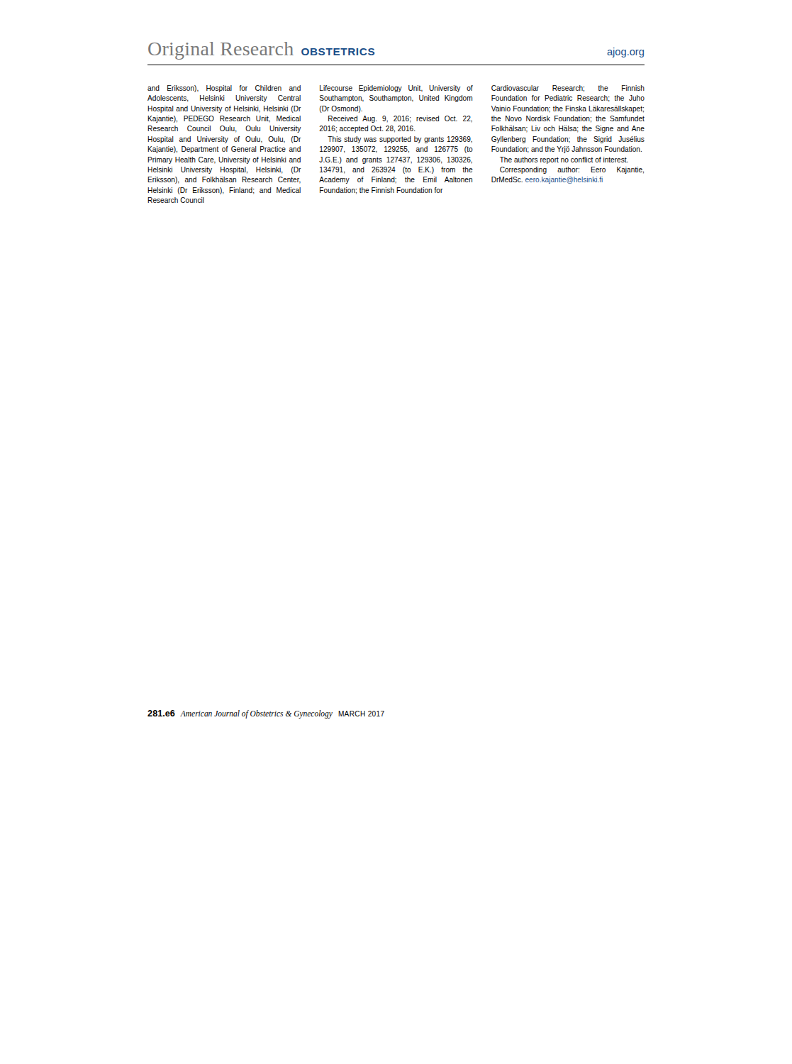Original Research OBSTETRICS
ajog.org
and Eriksson), Hospital for Children and Adolescents, Helsinki University Central Hospital and University of Helsinki, Helsinki (Dr Kajantie), PEDEGO Research Unit, Medical Research Council Oulu, Oulu University Hospital and University of Oulu, Oulu, (Dr Kajantie), Department of General Practice and Primary Health Care, University of Helsinki and Helsinki University Hospital, Helsinki, (Dr Eriksson), and Folkhälsan Research Center, Helsinki (Dr Eriksson), Finland; and Medical Research Council
Lifecourse Epidemiology Unit, University of Southampton, Southampton, United Kingdom (Dr Osmond).
Received Aug. 9, 2016; revised Oct. 22, 2016; accepted Oct. 28, 2016.
This study was supported by grants 129369, 129907, 135072, 129255, and 126775 (to J.G.E.) and grants 127437, 129306, 130326, 134791, and 263924 (to E.K.) from the Academy of Finland; the Emil Aaltonen Foundation; the Finnish Foundation for
Cardiovascular Research; the Finnish Foundation for Pediatric Research; the Juho Vainio Foundation; the Finska Läkaresällskapet; the Novo Nordisk Foundation; the Samfundet Folkhälsan; Liv och Hälsa; the Signe and Ane Gyllenberg Foundation; the Sigrid Jusélius Foundation; and the Yrjö Jahnsson Foundation.
The authors report no conflict of interest.
Corresponding author: Eero Kajantie, DrMedSc. eero.kajantie@helsinki.fi
281.e6 American Journal of Obstetrics & Gynecology MARCH 2017